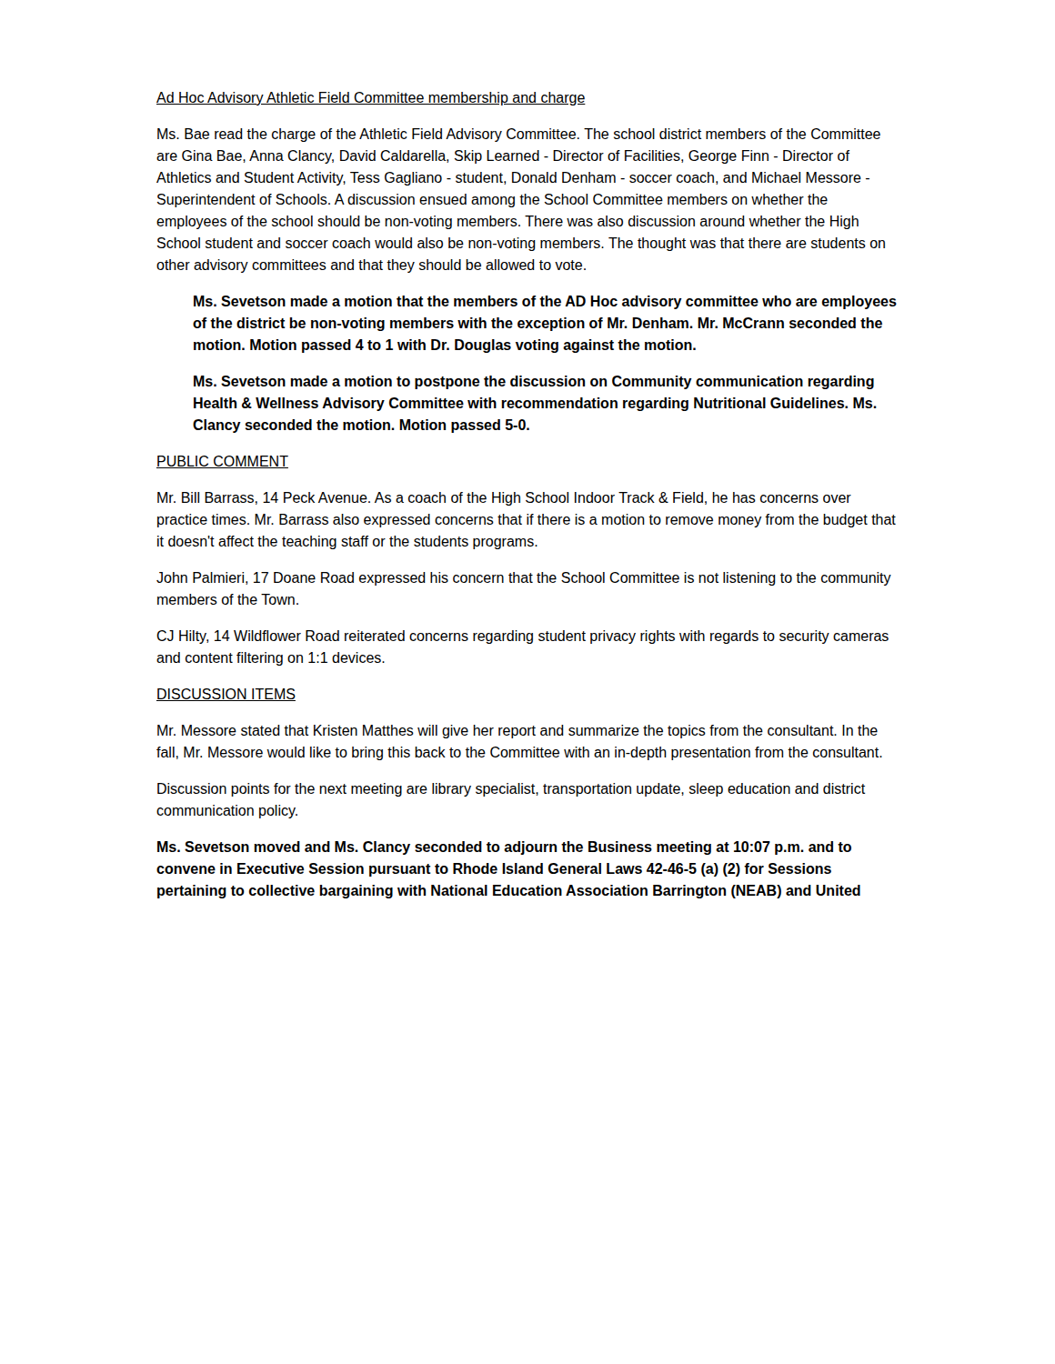Ad Hoc Advisory Athletic Field Committee membership and charge
Ms. Bae read the charge of the Athletic Field Advisory Committee. The school district members of the Committee are Gina Bae, Anna Clancy, David Caldarella, Skip Learned - Director of Facilities, George Finn - Director of Athletics and Student Activity, Tess Gagliano - student, Donald Denham - soccer coach, and Michael Messore - Superintendent of Schools. A discussion ensued among the School Committee members on whether the employees of the school should be non-voting members. There was also discussion around whether the High School student and soccer coach would also be non-voting members. The thought was that there are students on other advisory committees and that they should be allowed to vote.
Ms. Sevetson made a motion that the members of the AD Hoc advisory committee who are employees of the district be non-voting members with the exception of Mr. Denham. Mr. McCrann seconded the motion. Motion passed 4 to 1 with Dr. Douglas voting against the motion.
Ms. Sevetson made a motion to postpone the discussion on Community communication regarding Health & Wellness Advisory Committee with recommendation regarding Nutritional Guidelines. Ms. Clancy seconded the motion. Motion passed 5-0.
PUBLIC COMMENT
Mr. Bill Barrass, 14 Peck Avenue. As a coach of the High School Indoor Track & Field, he has concerns over practice times. Mr. Barrass also expressed concerns that if there is a motion to remove money from the budget that it doesn't affect the teaching staff or the students programs.
John Palmieri, 17 Doane Road expressed his concern that the School Committee is not listening to the community members of the Town.
CJ Hilty, 14 Wildflower Road reiterated concerns regarding student privacy rights with regards to security cameras and content filtering on 1:1 devices.
DISCUSSION ITEMS
Mr. Messore stated that Kristen Matthes will give her report and summarize the topics from the consultant. In the fall, Mr. Messore would like to bring this back to the Committee with an in-depth presentation from the consultant.
Discussion points for the next meeting are library specialist, transportation update, sleep education and district communication policy.
Ms. Sevetson moved and Ms. Clancy seconded to adjourn the Business meeting at 10:07 p.m. and to convene in Executive Session pursuant to Rhode Island General Laws 42-46-5 (a) (2) for Sessions pertaining to collective bargaining with National Education Association Barrington (NEAB) and United